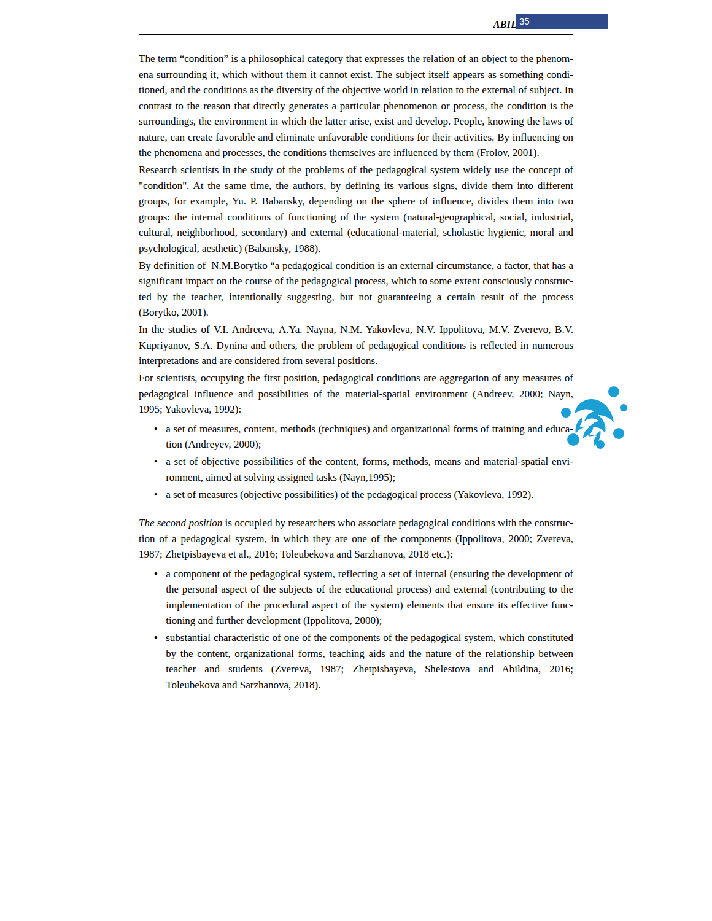35
ABILDINA et al.
The term “condition” is a philosophical category that expresses the relation of an object to the phenomena surrounding it, which without them it cannot exist. The subject itself appears as something conditioned, and the conditions as the diversity of the objective world in relation to the external of subject. In contrast to the reason that directly generates a particular phenomenon or process, the condition is the surroundings, the environment in which the latter arise, exist and develop. People, knowing the laws of nature, can create favorable and eliminate unfavorable conditions for their activities. By influencing on the phenomena and processes, the conditions themselves are influenced by them (Frolov, 2001).
Research scientists in the study of the problems of the pedagogical system widely use the concept of "condition". At the same time, the authors, by defining its various signs, divide them into different groups, for example, Yu. P. Babansky, depending on the sphere of influence, divides them into two groups: the internal conditions of functioning of the system (natural-geographical, social, industrial, cultural, neighborhood, secondary) and external (educational-material, scholastic hygienic, moral and psychological, aesthetic) (Babansky, 1988).
By definition of N.M.Borytko “a pedagogical condition is an external circumstance, a factor, that has a significant impact on the course of the pedagogical process, which to some extent consciously constructed by the teacher, intentionally suggesting, but not guaranteeing a certain result of the process (Borytko, 2001).
In the studies of V.I. Andreeva, A.Ya. Nayna, N.M. Yakovleva, N.V. Ippolitova, M.V. Zverevo, B.V. Kupriyanov, S.A. Dynina and others, the problem of pedagogical conditions is reflected in numerous interpretations and are considered from several positions.
For scientists, occupying the first position, pedagogical conditions are aggregation of any measures of pedagogical influence and possibilities of the material-spatial environment (Andreev, 2000; Nayn, 1995; Yakovleva, 1992):
a set of measures, content, methods (techniques) and organizational forms of training and education (Andreyev, 2000);
a set of objective possibilities of the content, forms, methods, means and material-spatial environment, aimed at solving assigned tasks (Nayn,1995);
a set of measures (objective possibilities) of the pedagogical process (Yakovleva, 1992).
The second position is occupied by researchers who associate pedagogical conditions with the construction of a pedagogical system, in which they are one of the components (Ippolitova, 2000; Zvereva, 1987; Zhetpisbayeva et al., 2016; Toleubekova and Sarzhanova, 2018 etc.):
a component of the pedagogical system, reflecting a set of internal (ensuring the development of the personal aspect of the subjects of the educational process) and external (contributing to the implementation of the procedural aspect of the system) elements that ensure its effective functioning and further development (Ippolitova, 2000);
substantial characteristic of one of the components of the pedagogical system, which constituted by the content, organizational forms, teaching aids and the nature of the relationship between teacher and students (Zvereva, 1987; Zhetpisbayeva, Shelestova and Abildina, 2016; Toleubekova and Sarzhanova, 2018).